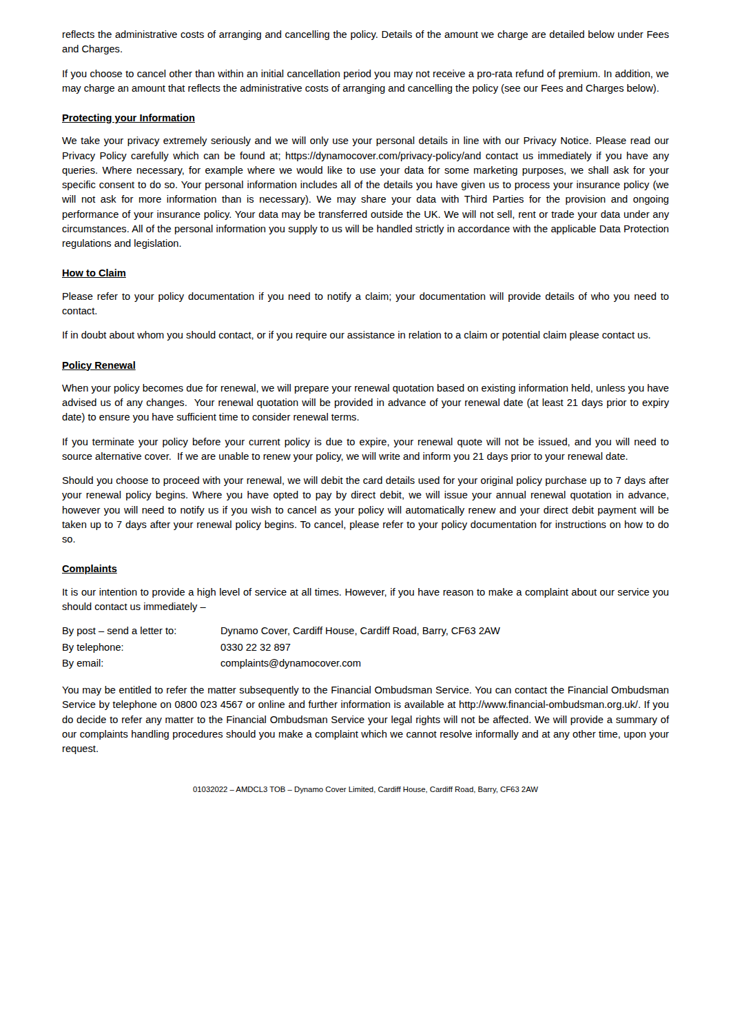reflects the administrative costs of arranging and cancelling the policy. Details of the amount we charge are detailed below under Fees and Charges.
If you choose to cancel other than within an initial cancellation period you may not receive a pro-rata refund of premium. In addition, we may charge an amount that reflects the administrative costs of arranging and cancelling the policy (see our Fees and Charges below).
Protecting your Information
We take your privacy extremely seriously and we will only use your personal details in line with our Privacy Notice. Please read our Privacy Policy carefully which can be found at; https://dynamocover.com/privacy-policy/and contact us immediately if you have any queries. Where necessary, for example where we would like to use your data for some marketing purposes, we shall ask for your specific consent to do so. Your personal information includes all of the details you have given us to process your insurance policy (we will not ask for more information than is necessary). We may share your data with Third Parties for the provision and ongoing performance of your insurance policy. Your data may be transferred outside the UK. We will not sell, rent or trade your data under any circumstances. All of the personal information you supply to us will be handled strictly in accordance with the applicable Data Protection regulations and legislation.
How to Claim
Please refer to your policy documentation if you need to notify a claim; your documentation will provide details of who you need to contact.
If in doubt about whom you should contact, or if you require our assistance in relation to a claim or potential claim please contact us.
Policy Renewal
When your policy becomes due for renewal, we will prepare your renewal quotation based on existing information held, unless you have advised us of any changes. Your renewal quotation will be provided in advance of your renewal date (at least 21 days prior to expiry date) to ensure you have sufficient time to consider renewal terms.
If you terminate your policy before your current policy is due to expire, your renewal quote will not be issued, and you will need to source alternative cover. If we are unable to renew your policy, we will write and inform you 21 days prior to your renewal date.
Should you choose to proceed with your renewal, we will debit the card details used for your original policy purchase up to 7 days after your renewal policy begins. Where you have opted to pay by direct debit, we will issue your annual renewal quotation in advance, however you will need to notify us if you wish to cancel as your policy will automatically renew and your direct debit payment will be taken up to 7 days after your renewal policy begins. To cancel, please refer to your policy documentation for instructions on how to do so.
Complaints
It is our intention to provide a high level of service at all times. However, if you have reason to make a complaint about our service you should contact us immediately –
| By post – send a letter to: | Dynamo Cover, Cardiff House, Cardiff Road, Barry, CF63 2AW |
| By telephone: | 0330 22 32 897 |
| By email: | complaints@dynamocover.com |
You may be entitled to refer the matter subsequently to the Financial Ombudsman Service. You can contact the Financial Ombudsman Service by telephone on 0800 023 4567 or online and further information is available at http://www.financial-ombudsman.org.uk/. If you do decide to refer any matter to the Financial Ombudsman Service your legal rights will not be affected. We will provide a summary of our complaints handling procedures should you make a complaint which we cannot resolve informally and at any other time, upon your request.
01032022 – AMDCL3 TOB – Dynamo Cover Limited, Cardiff House, Cardiff Road, Barry, CF63 2AW